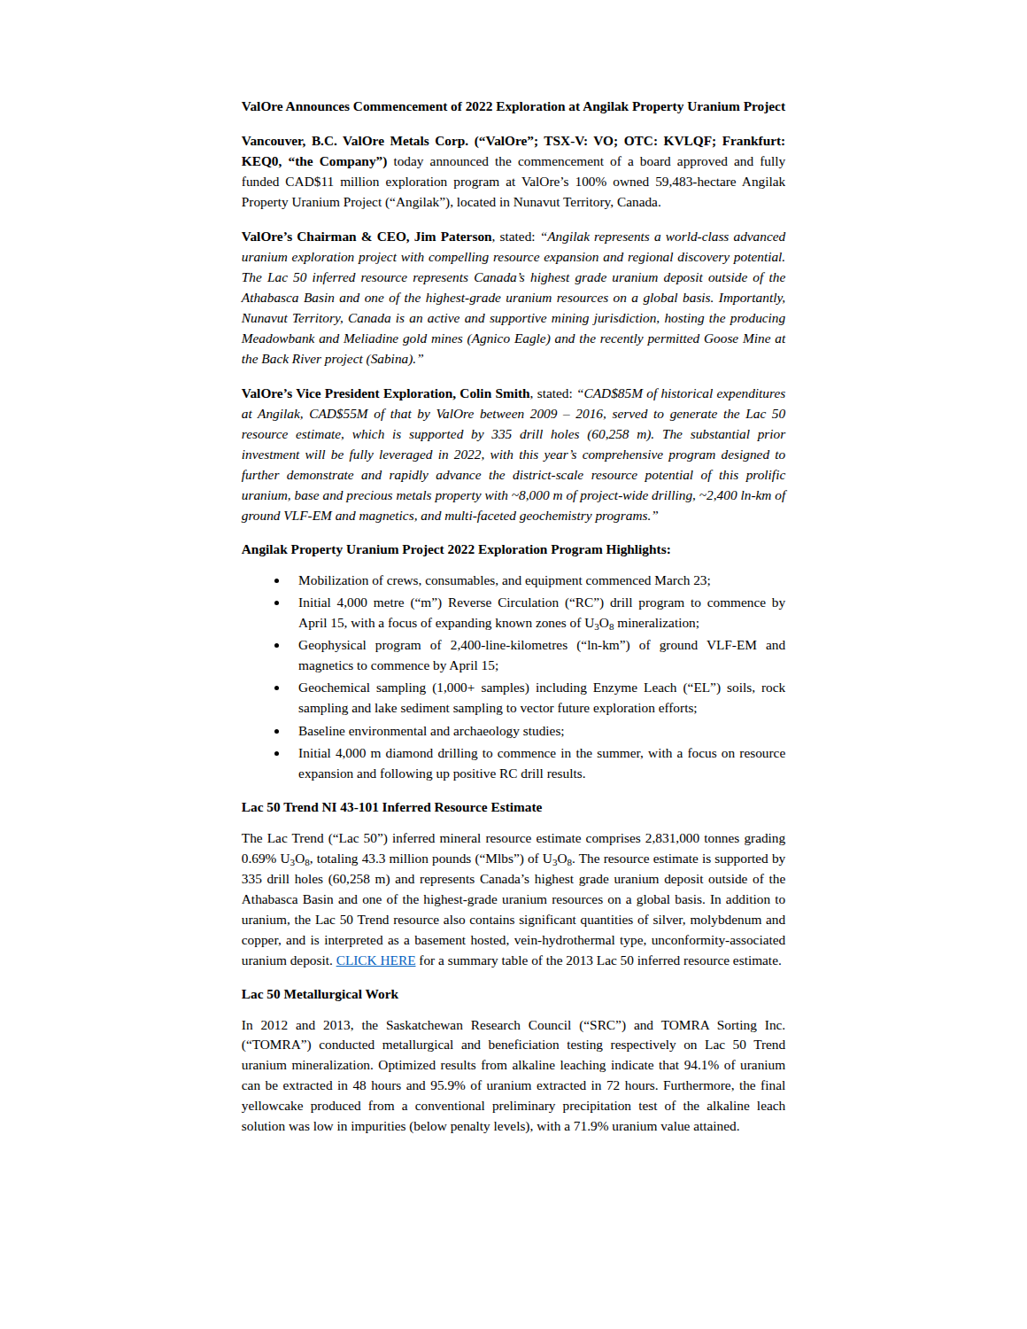ValOre Announces Commencement of 2022 Exploration at Angilak Property Uranium Project
Vancouver, B.C. ValOre Metals Corp. (“ValOre”; TSX-V: VO; OTC: KVLQF; Frankfurt: KEQ0, “the Company”) today announced the commencement of a board approved and fully funded CAD$11 million exploration program at ValOre’s 100% owned 59,483-hectare Angilak Property Uranium Project (“Angilak”), located in Nunavut Territory, Canada.
ValOre’s Chairman & CEO, Jim Paterson, stated: “Angilak represents a world-class advanced uranium exploration project with compelling resource expansion and regional discovery potential. The Lac 50 inferred resource represents Canada’s highest grade uranium deposit outside of the Athabasca Basin and one of the highest-grade uranium resources on a global basis. Importantly, Nunavut Territory, Canada is an active and supportive mining jurisdiction, hosting the producing Meadowbank and Meliadine gold mines (Agnico Eagle) and the recently permitted Goose Mine at the Back River project (Sabina).”
ValOre’s Vice President Exploration, Colin Smith, stated: “CAD$85M of historical expenditures at Angilak, CAD$55M of that by ValOre between 2009 – 2016, served to generate the Lac 50 resource estimate, which is supported by 335 drill holes (60,258 m). The substantial prior investment will be fully leveraged in 2022, with this year’s comprehensive program designed to further demonstrate and rapidly advance the district-scale resource potential of this prolific uranium, base and precious metals property with ~8,000 m of project-wide drilling, ~2,400 ln-km of ground VLF-EM and magnetics, and multi-faceted geochemistry programs.”
Angilak Property Uranium Project 2022 Exploration Program Highlights:
Mobilization of crews, consumables, and equipment commenced March 23;
Initial 4,000 metre (“m”) Reverse Circulation (“RC”) drill program to commence by April 15, with a focus of expanding known zones of U3O8 mineralization;
Geophysical program of 2,400-line-kilometres (“ln-km”) of ground VLF-EM and magnetics to commence by April 15;
Geochemical sampling (1,000+ samples) including Enzyme Leach (“EL”) soils, rock sampling and lake sediment sampling to vector future exploration efforts;
Baseline environmental and archaeology studies;
Initial 4,000 m diamond drilling to commence in the summer, with a focus on resource expansion and following up positive RC drill results.
Lac 50 Trend NI 43-101 Inferred Resource Estimate
The Lac Trend (“Lac 50”) inferred mineral resource estimate comprises 2,831,000 tonnes grading 0.69% U3O8, totaling 43.3 million pounds (“Mlbs”) of U3O8. The resource estimate is supported by 335 drill holes (60,258 m) and represents Canada’s highest grade uranium deposit outside of the Athabasca Basin and one of the highest-grade uranium resources on a global basis. In addition to uranium, the Lac 50 Trend resource also contains significant quantities of silver, molybdenum and copper, and is interpreted as a basement hosted, vein-hydrothermal type, unconformity-associated uranium deposit. CLICK HERE for a summary table of the 2013 Lac 50 inferred resource estimate.
Lac 50 Metallurgical Work
In 2012 and 2013, the Saskatchewan Research Council (“SRC”) and TOMRA Sorting Inc. (“TOMRA”) conducted metallurgical and beneficiation testing respectively on Lac 50 Trend uranium mineralization. Optimized results from alkaline leaching indicate that 94.1% of uranium can be extracted in 48 hours and 95.9% of uranium extracted in 72 hours. Furthermore, the final yellowcake produced from a conventional preliminary precipitation test of the alkaline leach solution was low in impurities (below penalty levels), with a 71.9% uranium value attained.